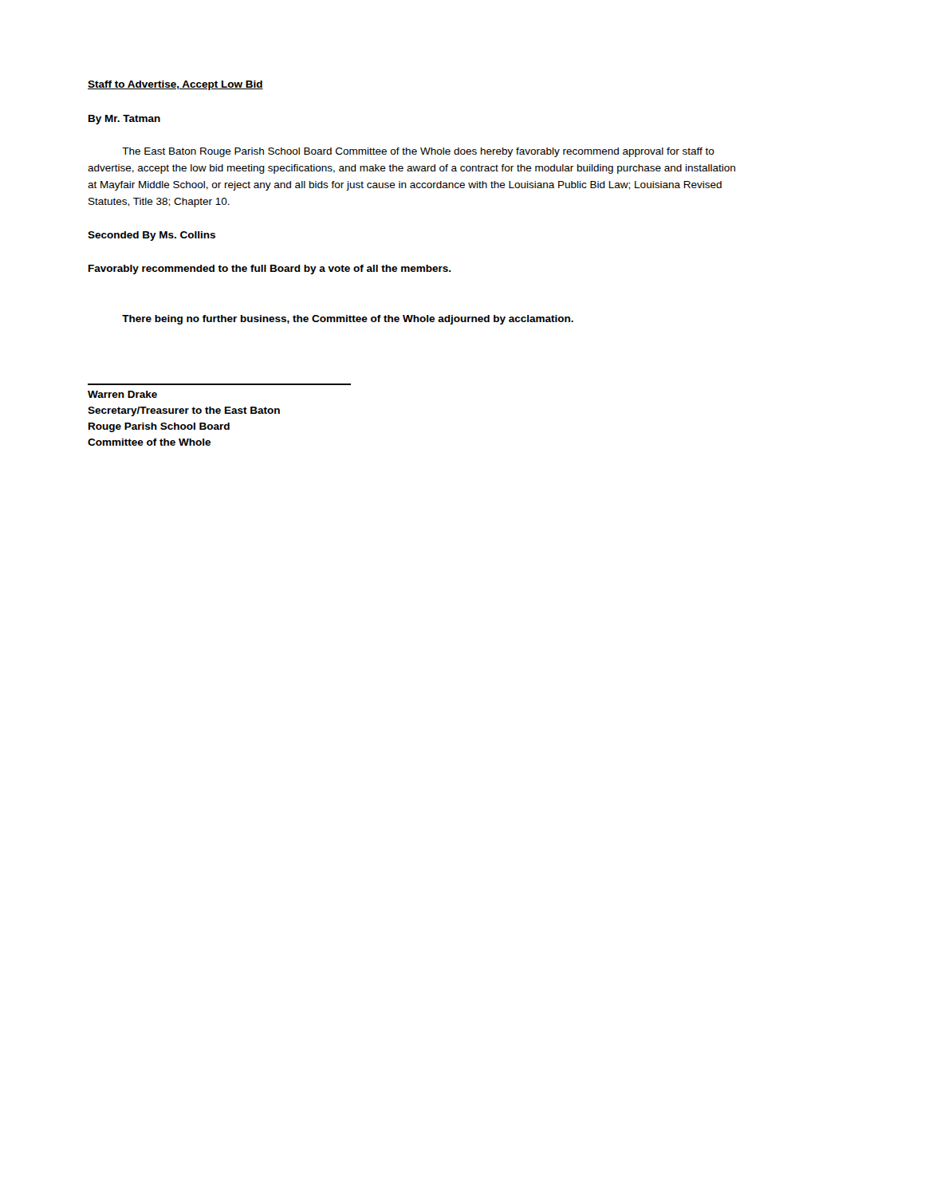Staff to Advertise, Accept Low Bid
By Mr. Tatman
The East Baton Rouge Parish School Board Committee of the Whole does hereby favorably recommend approval for staff to advertise, accept the low bid meeting specifications, and make the award of a contract for the modular building purchase and installation at Mayfair Middle School, or reject any and all bids for just cause in accordance with the Louisiana Public Bid Law; Louisiana Revised Statutes, Title 38; Chapter 10.
Seconded By Ms. Collins
Favorably recommended to the full Board by a vote of all the members.
There being no further business, the Committee of the Whole adjourned by acclamation.
Warren Drake
Secretary/Treasurer to the East Baton
Rouge Parish School Board
Committee of the Whole